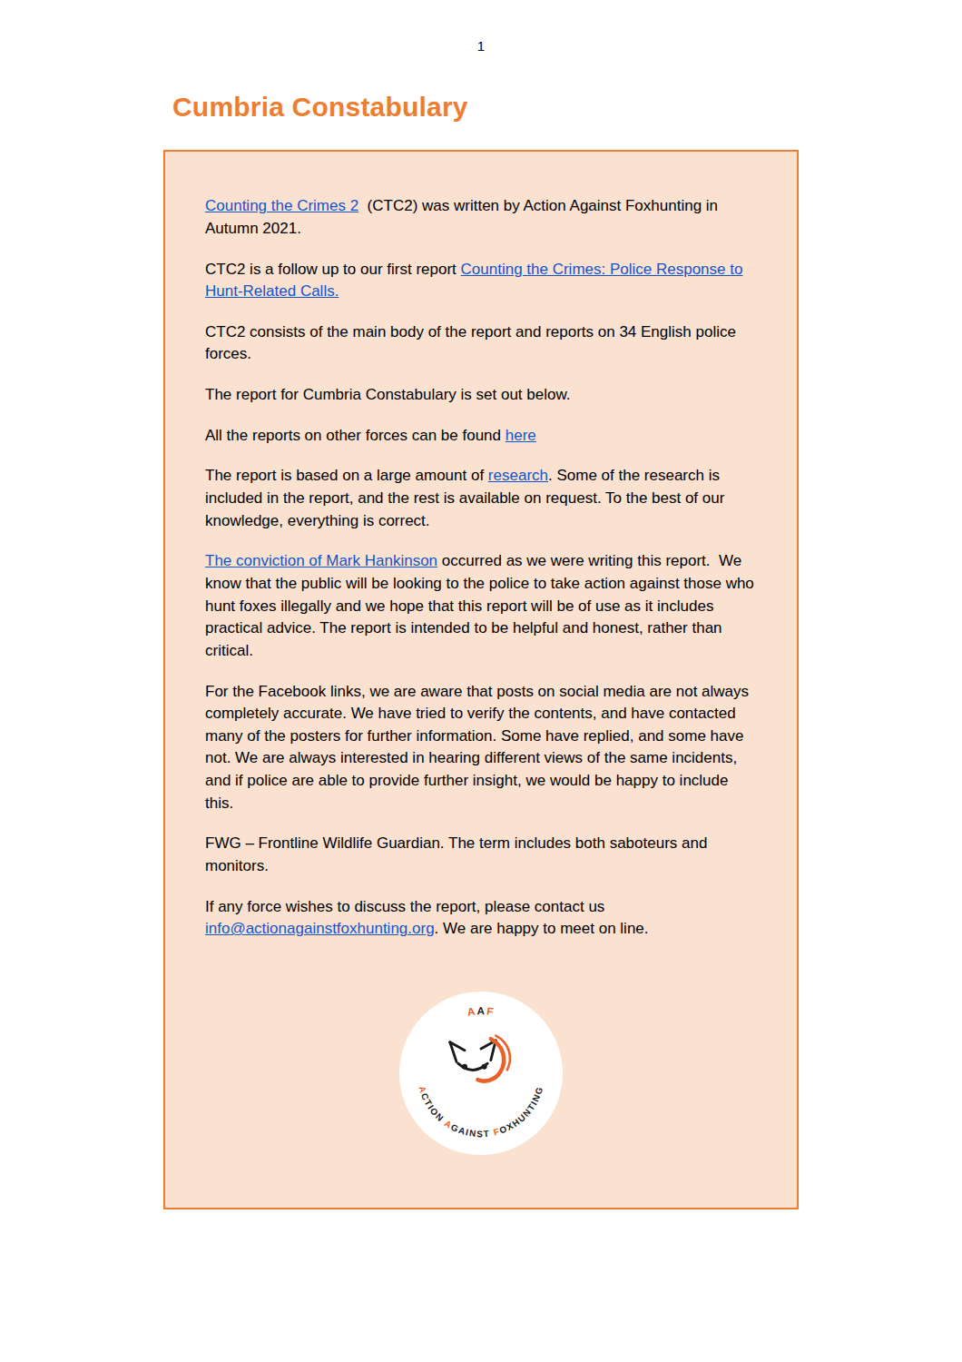1
Cumbria Constabulary
Counting the Crimes 2 (CTC2) was written by Action Against Foxhunting in Autumn 2021.
CTC2 is a follow up to our first report Counting the Crimes: Police Response to Hunt-Related Calls.
CTC2 consists of the main body of the report and reports on 34 English police forces.
The report for Cumbria Constabulary is set out below.
All the reports on other forces can be found here
The report is based on a large amount of research. Some of the research is included in the report, and the rest is available on request. To the best of our knowledge, everything is correct.
The conviction of Mark Hankinson occurred as we were writing this report. We know that the public will be looking to the police to take action against those who hunt foxes illegally and we hope that this report will be of use as it includes practical advice. The report is intended to be helpful and honest, rather than critical.
For the Facebook links, we are aware that posts on social media are not always completely accurate. We have tried to verify the contents, and have contacted many of the posters for further information. Some have replied, and some have not. We are always interested in hearing different views of the same incidents, and if police are able to provide further insight, we would be happy to include this.
FWG – Frontline Wildlife Guardian. The term includes both saboteurs and monitors.
If any force wishes to discuss the report, please contact us info@actionagainstfoxhunting.org. We are happy to meet on line.
AAF ACTION AGAINST FOXHUNTING